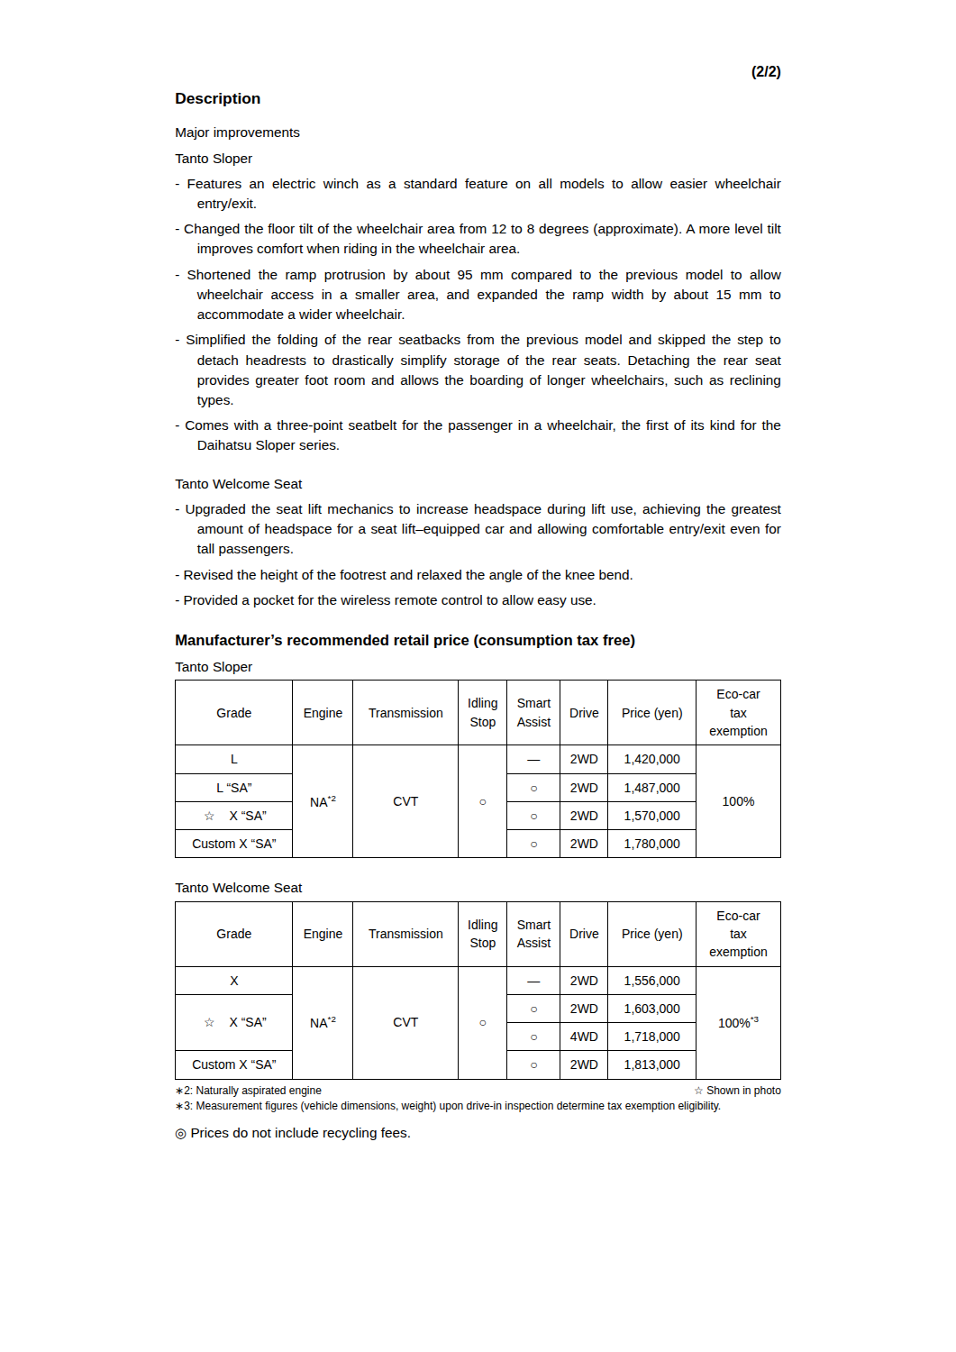(2/2)
Description
Major improvements
Tanto Sloper
- Features an electric winch as a standard feature on all models to allow easier wheelchair entry/exit.
- Changed the floor tilt of the wheelchair area from 12 to 8 degrees (approximate). A more level tilt improves comfort when riding in the wheelchair area.
- Shortened the ramp protrusion by about 95 mm compared to the previous model to allow wheelchair access in a smaller area, and expanded the ramp width by about 15 mm to accommodate a wider wheelchair.
- Simplified the folding of the rear seatbacks from the previous model and skipped the step to detach headrests to drastically simplify storage of the rear seats. Detaching the rear seat provides greater foot room and allows the boarding of longer wheelchairs, such as reclining types.
- Comes with a three-point seatbelt for the passenger in a wheelchair, the first of its kind for the Daihatsu Sloper series.
Tanto Welcome Seat
- Upgraded the seat lift mechanics to increase headspace during lift use, achieving the greatest amount of headspace for a seat lift–equipped car and allowing comfortable entry/exit even for tall passengers.
- Revised the height of the footrest and relaxed the angle of the knee bend.
- Provided a pocket for the wireless remote control to allow easy use.
Manufacturer’s recommended retail price (consumption tax free)
Tanto Sloper
| Grade | Engine | Transmission | Idling Stop | Smart Assist | Drive | Price (yen) | Eco-car tax exemption |
| --- | --- | --- | --- | --- | --- | --- | --- |
| L | NA *2 | CVT | ○ | — | 2WD | 1,420,000 | 100% |
| L “SA” | ○ | 2WD | 1,487,000 |
| ☆ X “SA” | ○ | 2WD | 1,570,000 |
| Custom X “SA” | ○ | 2WD | 1,780,000 |
Tanto Welcome Seat
| Grade | Engine | Transmission | Idling Stop | Smart Assist | Drive | Price (yen) | Eco-car tax exemption |
| --- | --- | --- | --- | --- | --- | --- | --- |
| X | NA *2 | CVT | ○ | — | 2WD | 1,556,000 | 100% *3 |
| ☆ X “SA” | ○ | 2WD | 1,603,000 |
| ○ | 4WD | 1,718,000 |
| Custom X “SA” | ○ | 2WD | 1,813,000 |
∗2: Naturally aspirated engine ☆ Shown in photo
∗3: Measurement figures (vehicle dimensions, weight) upon drive-in inspection determine tax exemption eligibility.
◎ Prices do not include recycling fees.